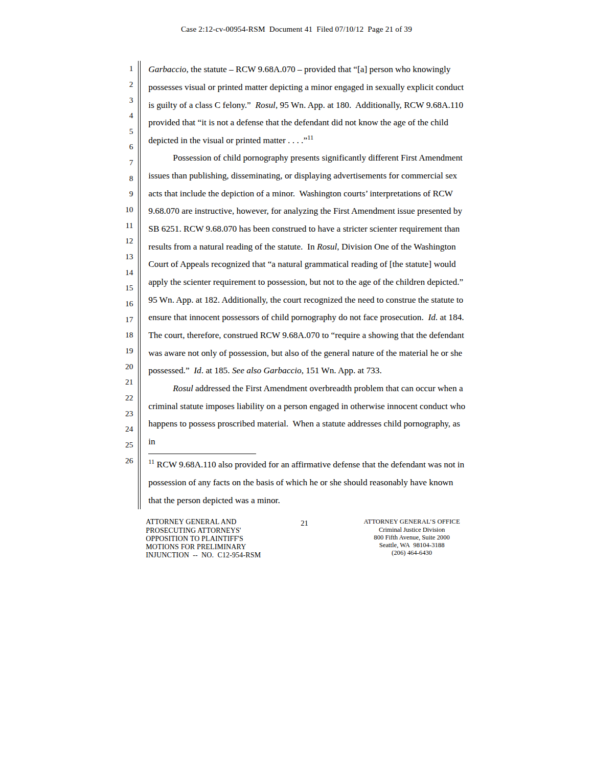Case 2:12-cv-00954-RSM Document 41 Filed 07/10/12 Page 21 of 39
1
2
3
4
5
6
7
8
9
10
11
12
13
14
15
16
17
18
19
20
21
22
23
24
25
26
Garbaccio, the statute – RCW 9.68A.070 – provided that “[a] person who knowingly possesses visual or printed matter depicting a minor engaged in sexually explicit conduct is guilty of a class C felony.” Rosul, 95 Wn. App. at 180. Additionally, RCW 9.68A.110 provided that “it is not a defense that the defendant did not know the age of the child depicted in the visual or printed matter . . . .”11
Possession of child pornography presents significantly different First Amendment issues than publishing, disseminating, or displaying advertisements for commercial sex acts that include the depiction of a minor. Washington courts’ interpretations of RCW 9.68.070 are instructive, however, for analyzing the First Amendment issue presented by SB 6251. RCW 9.68.070 has been construed to have a stricter scienter requirement than results from a natural reading of the statute. In Rosul, Division One of the Washington Court of Appeals recognized that “a natural grammatical reading of [the statute] would apply the scienter requirement to possession, but not to the age of the children depicted.” 95 Wn. App. at 182. Additionally, the court recognized the need to construe the statute to ensure that innocent possessors of child pornography do not face prosecution. Id. at 184. The court, therefore, construed RCW 9.68A.070 to “require a showing that the defendant was aware not only of possession, but also of the general nature of the material he or she possessed.” Id. at 185. See also Garbaccio, 151 Wn. App. at 733.
Rosul addressed the First Amendment overbreadth problem that can occur when a criminal statute imposes liability on a person engaged in otherwise innocent conduct who happens to possess proscribed material. When a statute addresses child pornography, as in
11 RCW 9.68A.110 also provided for an affirmative defense that the defendant was not in possession of any facts on the basis of which he or she should reasonably have known that the person depicted was a minor.
Attorney General and
Prosecuting Attorneys'
Opposition to Plaintiff's
Motions for Preliminary
Injunction -- No. C12-954-RSM
21
Attorney General’s Office
Criminal Justice Division
800 Fifth Avenue, Suite 2000
Seattle, WA 98104-3188
(206) 464-6430